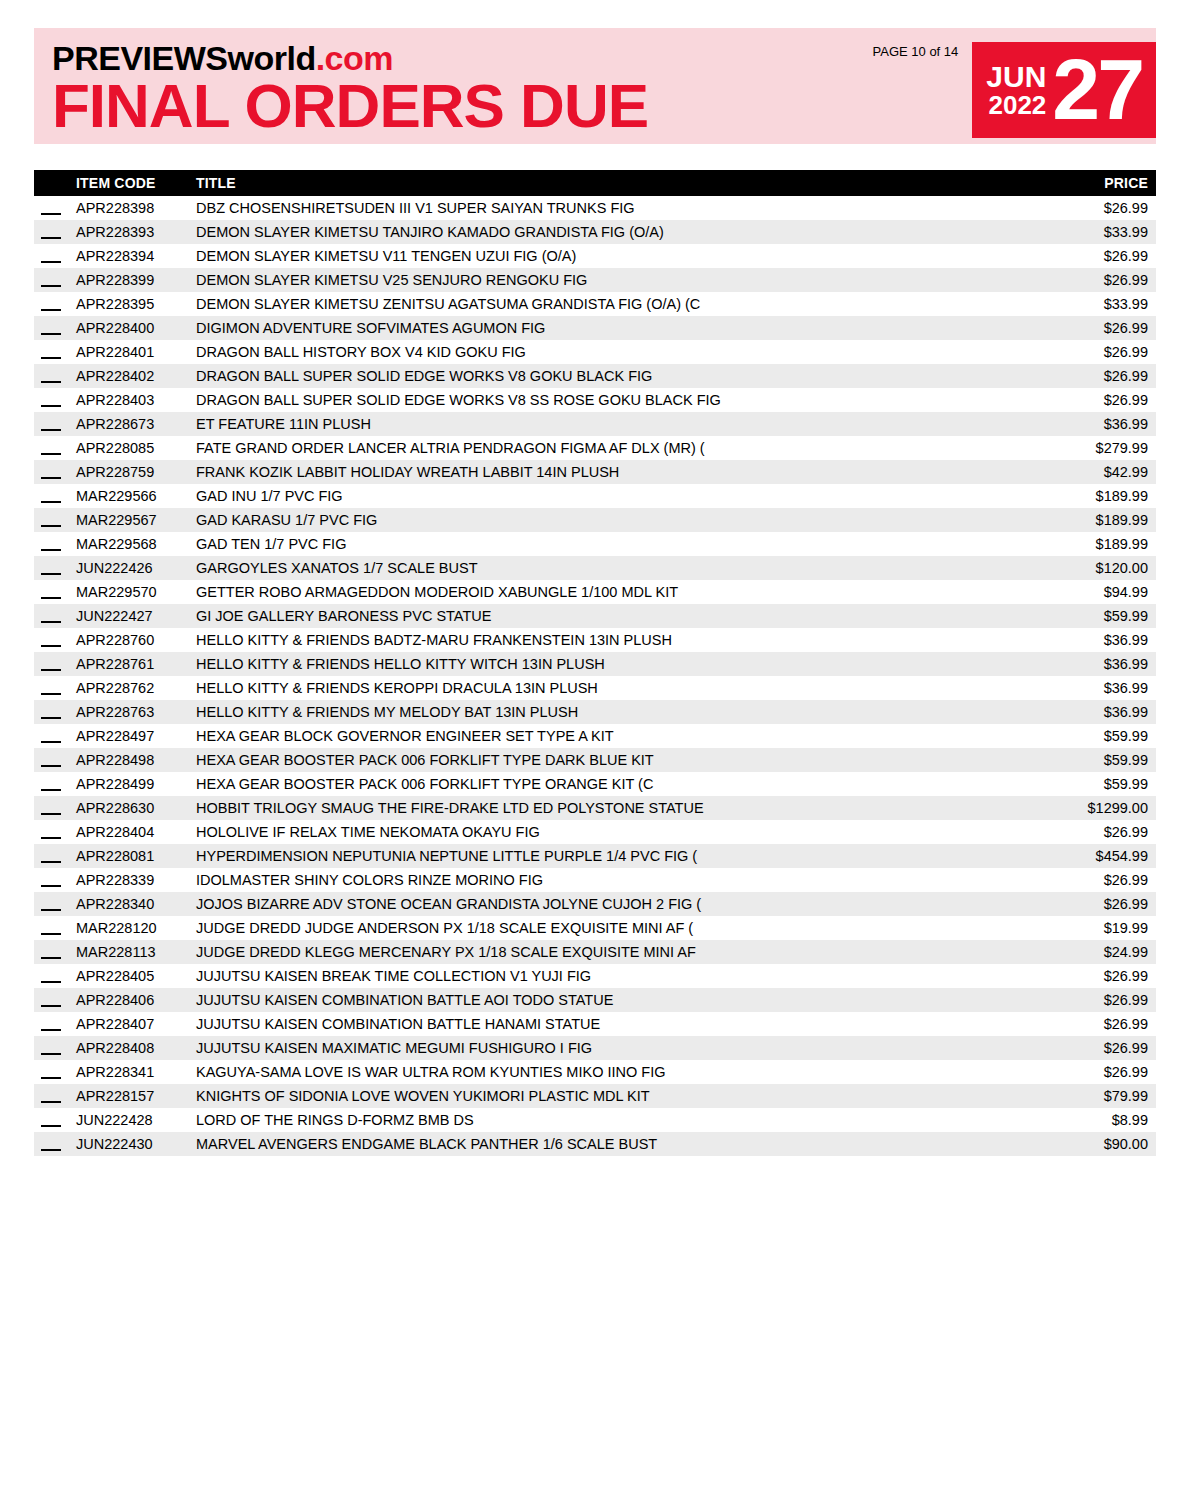PREVIEWS world.com
FINAL ORDERS DUE
PAGE 10 of 14
JUN 2022
27
| | ITEM CODE | TITLE | PRICE |
| --- | --- | --- | --- |
| | APR228398 | DBZ CHOSENSHIRETSUDEN III V1 SUPER SAIYAN TRUNKS FIG | $26.99 |
| | APR228393 | DEMON SLAYER KIMETSU TANJIRO KAMADO GRANDISTA FIG (O/A) | $33.99 |
| | APR228394 | DEMON SLAYER KIMETSU V11 TENGEN UZUI FIG (O/A) | $26.99 |
| | APR228399 | DEMON SLAYER KIMETSU V25 SENJURO RENGOKU FIG | $26.99 |
| | APR228395 | DEMON SLAYER KIMETSU ZENITSU AGATSUMA GRANDISTA FIG (O/A) (C | $33.99 |
| | APR228400 | DIGIMON ADVENTURE SOFVIMATES AGUMON FIG | $26.99 |
| | APR228401 | DRAGON BALL HISTORY BOX V4 KID GOKU FIG | $26.99 |
| | APR228402 | DRAGON BALL SUPER SOLID EDGE WORKS V8 GOKU BLACK FIG | $26.99 |
| | APR228403 | DRAGON BALL SUPER SOLID EDGE WORKS V8 SS ROSE GOKU BLACK FIG | $26.99 |
| | APR228673 | ET FEATURE 11IN PLUSH | $36.99 |
| | APR228085 | FATE GRAND ORDER LANCER ALTRIA PENDRAGON FIGMA AF DLX (MR) ( | $279.99 |
| | APR228759 | FRANK KOZIK LABBIT HOLIDAY WREATH LABBIT 14IN PLUSH | $42.99 |
| | MAR229566 | GAD INU 1/7 PVC FIG | $189.99 |
| | MAR229567 | GAD KARASU 1/7 PVC FIG | $189.99 |
| | MAR229568 | GAD TEN 1/7 PVC FIG | $189.99 |
| | JUN222426 | GARGOYLES XANATOS 1/7 SCALE BUST | $120.00 |
| | MAR229570 | GETTER ROBO ARMAGEDDON MODEROID XABUNGLE 1/100 MDL KIT | $94.99 |
| | JUN222427 | GI JOE GALLERY BARONESS PVC STATUE | $59.99 |
| | APR228760 | HELLO KITTY & FRIENDS BADTZ-MARU FRANKENSTEIN 13IN PLUSH | $36.99 |
| | APR228761 | HELLO KITTY & FRIENDS HELLO KITTY WITCH 13IN PLUSH | $36.99 |
| | APR228762 | HELLO KITTY & FRIENDS KEROPPI DRACULA 13IN PLUSH | $36.99 |
| | APR228763 | HELLO KITTY & FRIENDS MY MELODY BAT 13IN PLUSH | $36.99 |
| | APR228497 | HEXA GEAR BLOCK GOVERNOR ENGINEER SET TYPE A KIT | $59.99 |
| | APR228498 | HEXA GEAR BOOSTER PACK 006 FORKLIFT TYPE DARK BLUE KIT | $59.99 |
| | APR228499 | HEXA GEAR BOOSTER PACK 006 FORKLIFT TYPE ORANGE KIT (C | $59.99 |
| | APR228630 | HOBBIT TRILOGY SMAUG THE FIRE-DRAKE LTD ED POLYSTONE STATUE | $1299.00 |
| | APR228404 | HOLOLIVE IF RELAX TIME NEKOMATA OKAYU FIG | $26.99 |
| | APR228081 | HYPERDIMENSION NEPUTUNIA NEPTUNE LITTLE PURPLE 1/4 PVC FIG ( | $454.99 |
| | APR228339 | IDOLMASTER SHINY COLORS RINZE MORINO FIG | $26.99 |
| | APR228340 | JOJOS BIZARRE ADV STONE OCEAN GRANDISTA JOLYNE CUJOH 2 FIG ( | $26.99 |
| | MAR228120 | JUDGE DREDD JUDGE ANDERSON PX 1/18 SCALE EXQUISITE MINI AF ( | $19.99 |
| | MAR228113 | JUDGE DREDD KLEGG MERCENARY PX 1/18 SCALE EXQUISITE MINI AF | $24.99 |
| | APR228405 | JUJUTSU KAISEN BREAK TIME COLLECTION V1 YUJI FIG | $26.99 |
| | APR228406 | JUJUTSU KAISEN COMBINATION BATTLE AOI TODO STATUE | $26.99 |
| | APR228407 | JUJUTSU KAISEN COMBINATION BATTLE HANAMI STATUE | $26.99 |
| | APR228408 | JUJUTSU KAISEN MAXIMATIC MEGUMI FUSHIGURO I FIG | $26.99 |
| | APR228341 | KAGUYA-SAMA LOVE IS WAR ULTRA ROM KYUNTIES MIKO IINO FIG | $26.99 |
| | APR228157 | KNIGHTS OF SIDONIA LOVE WOVEN YUKIMORI PLASTIC MDL KIT | $79.99 |
| | JUN222428 | LORD OF THE RINGS D-FORMZ BMB DS | $8.99 |
| | JUN222430 | MARVEL AVENGERS ENDGAME BLACK PANTHER 1/6 SCALE BUST | $90.00 |